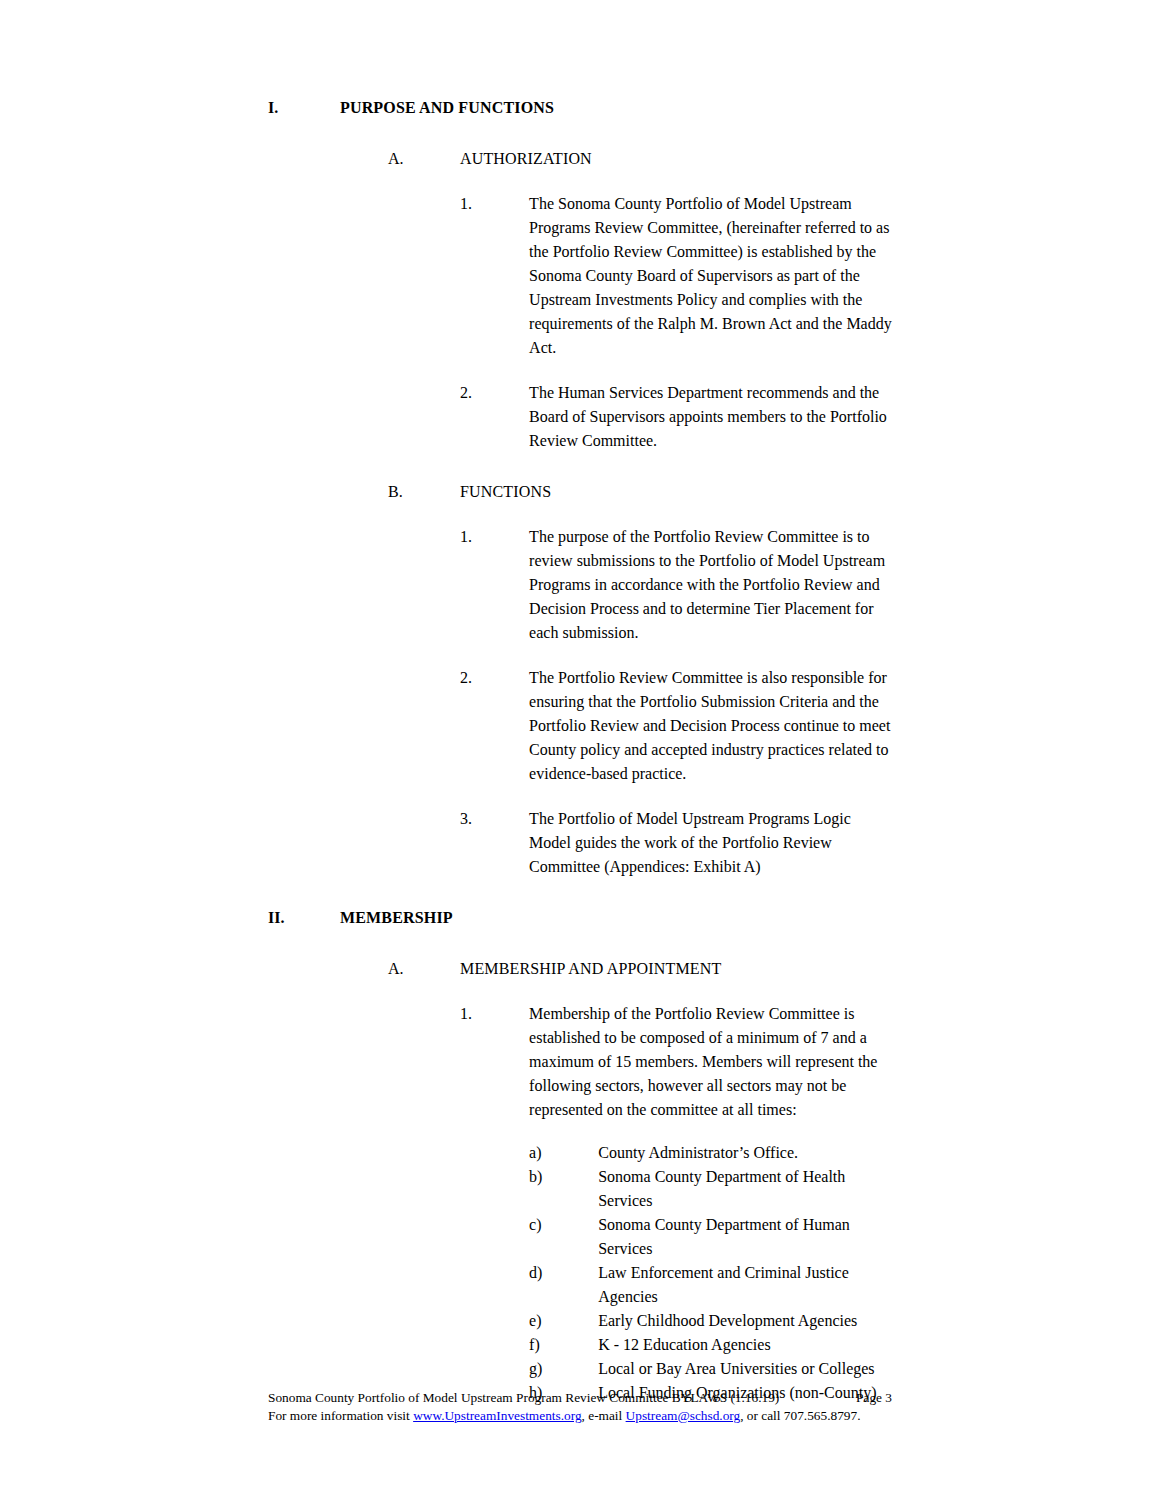I. PURPOSE AND FUNCTIONS
A. AUTHORIZATION
1. The Sonoma County Portfolio of Model Upstream Programs Review Committee, (hereinafter referred to as the Portfolio Review Committee) is established by the Sonoma County Board of Supervisors as part of the Upstream Investments Policy and complies with the requirements of the Ralph M. Brown Act and the Maddy Act.
2. The Human Services Department recommends and the Board of Supervisors appoints members to the Portfolio Review Committee.
B. FUNCTIONS
1. The purpose of the Portfolio Review Committee is to review submissions to the Portfolio of Model Upstream Programs in accordance with the Portfolio Review and Decision Process and to determine Tier Placement for each submission.
2. The Portfolio Review Committee is also responsible for ensuring that the Portfolio Submission Criteria and the Portfolio Review and Decision Process continue to meet County policy and accepted industry practices related to evidence-based practice.
3. The Portfolio of Model Upstream Programs Logic Model guides the work of the Portfolio Review Committee (Appendices: Exhibit A)
II. MEMBERSHIP
A. MEMBERSHIP AND APPOINTMENT
1. Membership of the Portfolio Review Committee is established to be composed of a minimum of 7 and a maximum of 15 members. Members will represent the following sectors, however all sectors may not be represented on the committee at all times:
a) County Administrator’s Office.
b) Sonoma County Department of Health Services
c) Sonoma County Department of Human Services
d) Law Enforcement and Criminal Justice Agencies
e) Early Childhood Development Agencies
f) K - 12 Education Agencies
g) Local or Bay Area Universities or Colleges
h) Local Funding Organizations (non-County)
Sonoma County Portfolio of Model Upstream Program Review Committee BYLAWS (1.16.19) Page 3
For more information visit www.UpstreamInvestments.org, e-mail Upstream@schsd.org, or call 707.565.8797.